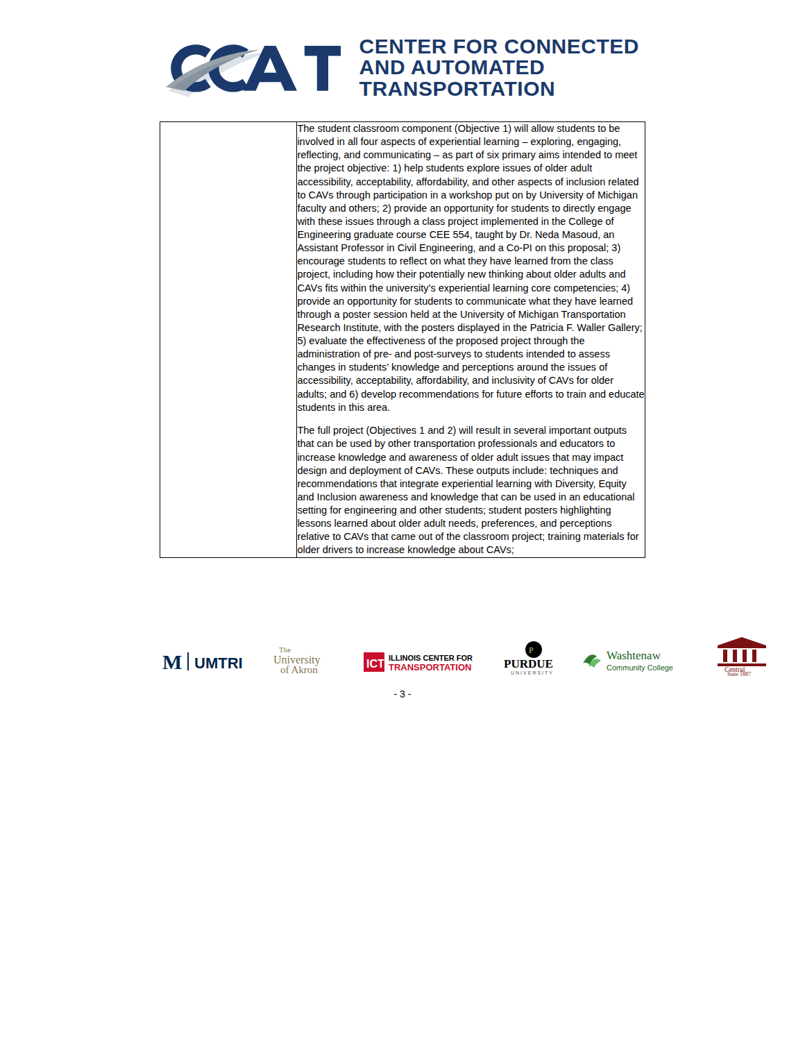Center for Connected and Automated Transportation
| | The student classroom component (Objective 1) will allow students to be involved in all four aspects of experiential learning – exploring, engaging, reflecting, and communicating – as part of six primary aims intended to meet the project objective: 1) help students explore issues of older adult accessibility, acceptability, affordability, and other aspects of inclusion related to CAVs through participation in a workshop put on by University of Michigan faculty and others; 2) provide an opportunity for students to directly engage with these issues through a class project implemented in the College of Engineering graduate course CEE 554, taught by Dr. Neda Masoud, an Assistant Professor in Civil Engineering, and a Co-PI on this proposal; 3) encourage students to reflect on what they have learned from the class project, including how their potentially new thinking about older adults and CAVs fits within the university’s experiential learning core competencies; 4) provide an opportunity for students to communicate what they have learned through a poster session held at the University of Michigan Transportation Research Institute, with the posters displayed in the Patricia F. Waller Gallery; 5) evaluate the effectiveness of the proposed project through the administration of pre- and post-surveys to students intended to assess changes in students’ knowledge and perceptions around the issues of accessibility, acceptability, affordability, and inclusivity of CAVs for older adults; and 6) develop recommendations for future efforts to train and educate students in this area. The full project (Objectives 1 and 2) will result in several important outputs that can be used by other transportation professionals and educators to increase knowledge and awareness of older adult issues that may impact design and deployment of CAVs. These outputs include: techniques and recommendations that integrate experiential learning with Diversity, Equity and Inclusion awareness and knowledge that can be used in an educational setting for engineering and other students; student posters highlighting lessons learned about older adult needs, preferences, and perceptions relative to CAVs that came out of the classroom project; training materials for older drivers to increase knowledge about CAVs; |
M UMTRI
The University of Akron
ICT ILLINOIS CENTER FOR TRANSPORTATION
P PURDUE UNIVERSITY
Washtenaw Community College
Central State 1887
- 3 -